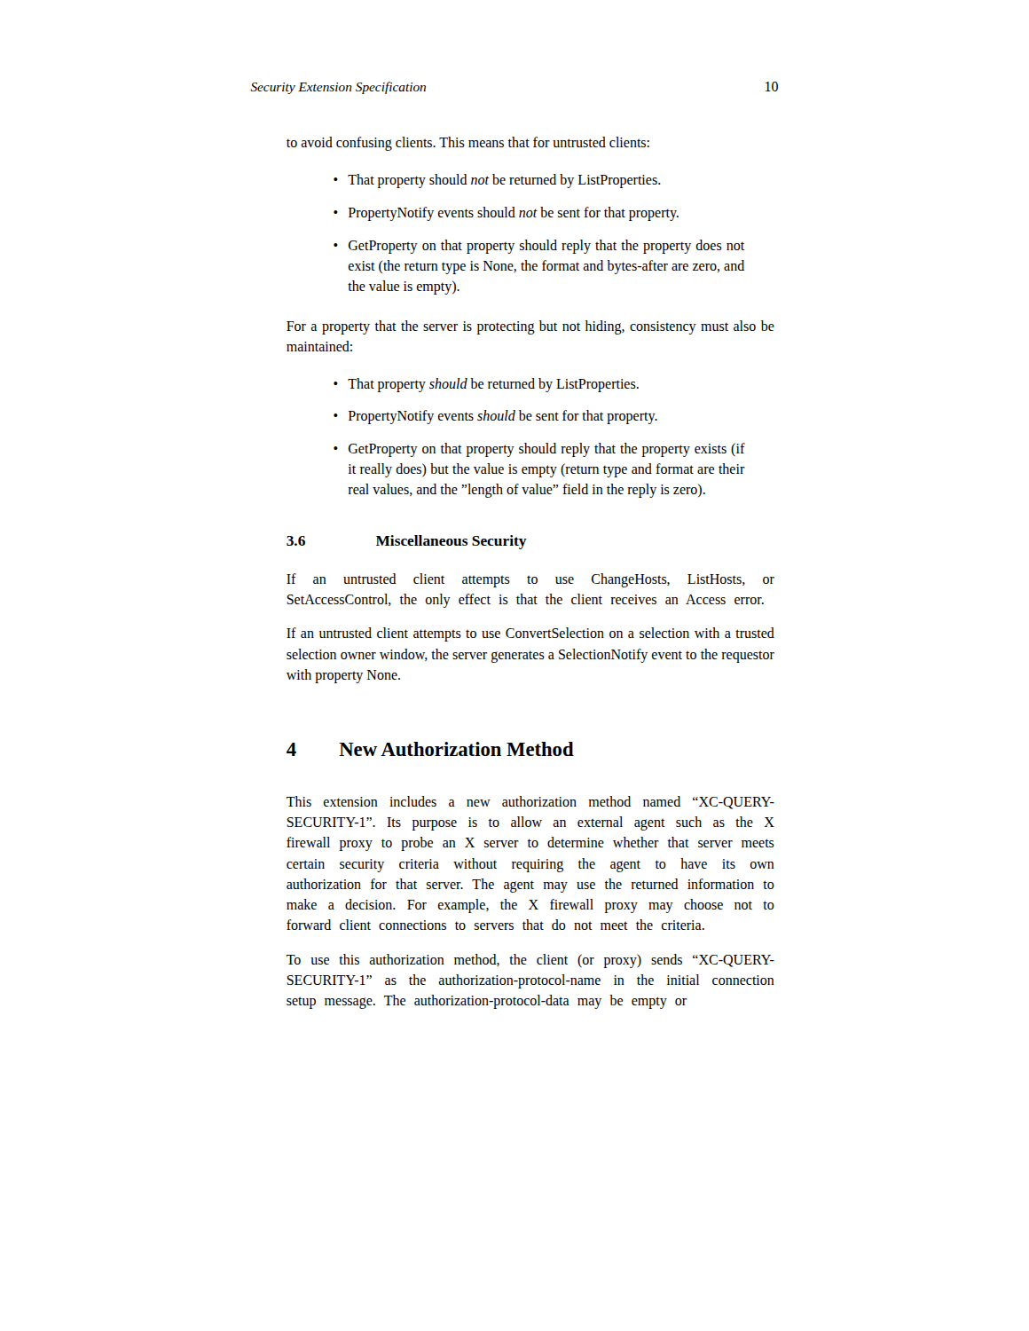Security Extension Specification 10
to avoid confusing clients. This means that for untrusted clients:
That property should not be returned by ListProperties.
PropertyNotify events should not be sent for that property.
GetProperty on that property should reply that the property does not exist (the return type is None, the format and bytes-after are zero, and the value is empty).
For a property that the server is protecting but not hiding, consistency must also be maintained:
That property should be returned by ListProperties.
PropertyNotify events should be sent for that property.
GetProperty on that property should reply that the property exists (if it really does) but the value is empty (return type and format are their real values, and the ”length of value” field in the reply is zero).
3.6 Miscellaneous Security
If an untrusted client attempts to use ChangeHosts, ListHosts, or SetAccessControl, the only effect is that the client receives an Access error.
If an untrusted client attempts to use ConvertSelection on a selection with a trusted selection owner window, the server generates a SelectionNotify event to the requestor with property None.
4 New Authorization Method
This extension includes a new authorization method named “XC-QUERY-SECURITY-1”. Its purpose is to allow an external agent such as the X firewall proxy to probe an X server to determine whether that server meets certain security criteria without requiring the agent to have its own authorization for that server. The agent may use the returned information to make a decision. For example, the X firewall proxy may choose not to forward client connections to servers that do not meet the criteria.
To use this authorization method, the client (or proxy) sends “XC-QUERY-SECURITY-1” as the authorization-protocol-name in the initial connection setup message. The authorization-protocol-data may be empty or